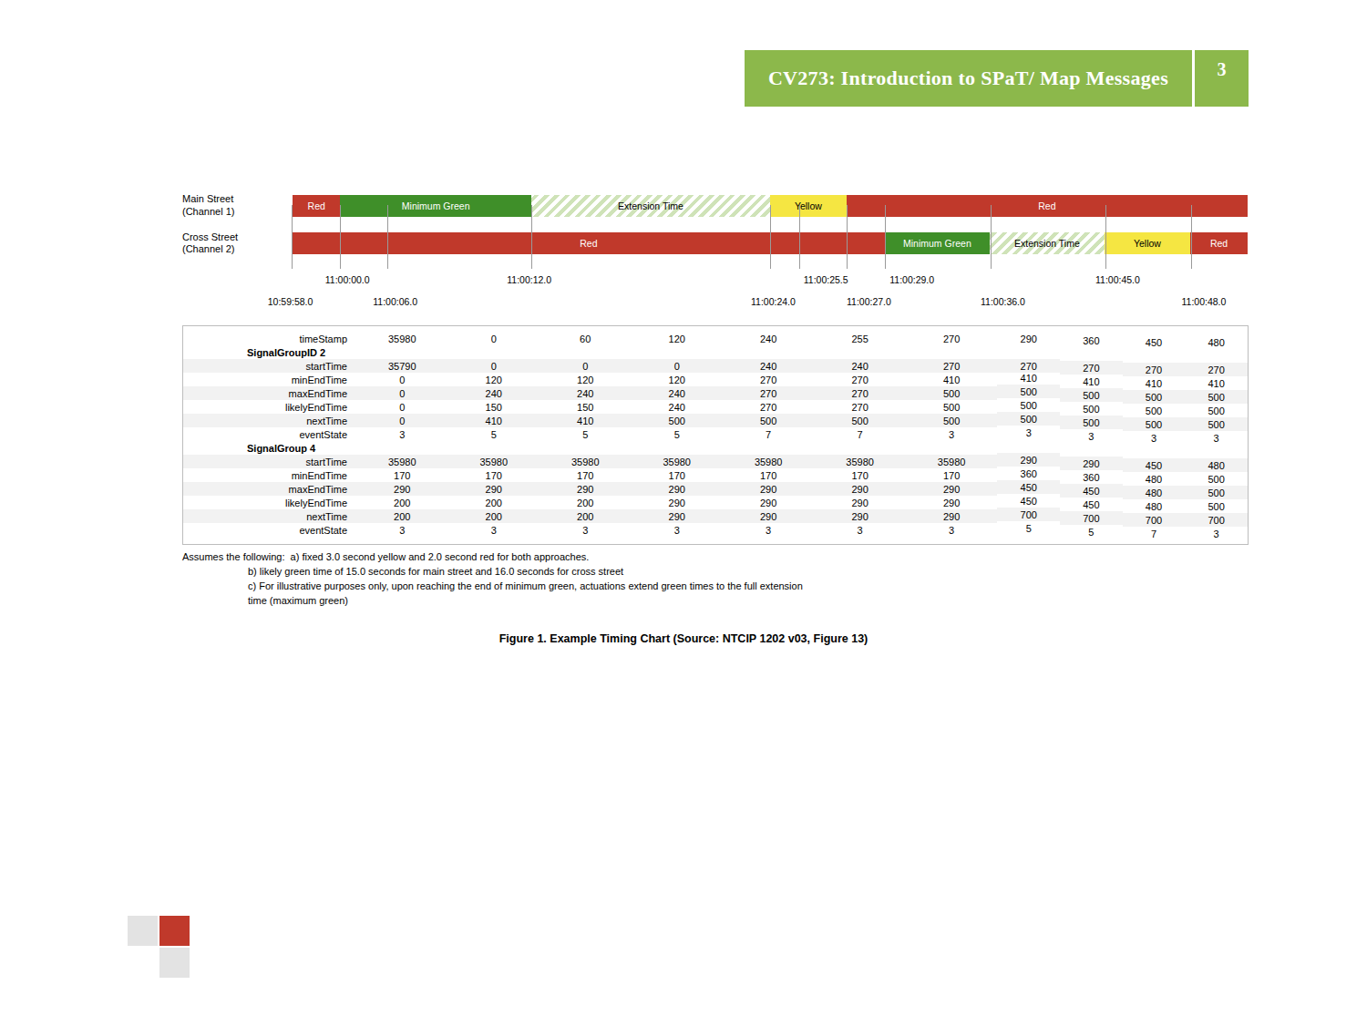CV273: Introduction to SPaT/ Map Messages
3
Main Street
(Channel 1)
Red
Minimum Green
Extension Time
Yellow
Red
Cross Street
(Channel 2)
Red
Minimum Green
Extension Time
Yellow
Red
10:59:58.0
11:00:00.0
11:00:06.0
11:00:12.0
11:00:24.0
11:00:25.5
11:00:27.0
11:00:29.0
11:00:36.0
11:00:45.0
11:00:48.0
| timeStamp | 35980 | 0 | 60 | 120 | 240 | 255 | 270 | 290 | 360 | 450 | 480 |
| SignalGroupID 2 | |
| startTime | 35790 | 0 | 0 | 0 | 240 | 240 | 270 | 270 | 270 | 270 | 270 |
| minEndTime | 0 | 120 | 120 | 120 | 270 | 270 | 410 | 410 | 410 | 410 | 410 |
| maxEndTime | 0 | 240 | 240 | 240 | 270 | 270 | 500 | 500 | 500 | 500 | 500 |
| likelyEndTime | 0 | 150 | 150 | 240 | 270 | 270 | 500 | 500 | 500 | 500 | 500 |
| nextTime | 0 | 410 | 410 | 500 | 500 | 500 | 500 | 500 | 500 | 500 | 500 |
| eventState | 3 | 5 | 5 | 5 | 7 | 7 | 3 | 3 | 3 | 3 | 3 |
| SignalGroup 4 | |
| startTime | 35980 | 35980 | 35980 | 35980 | 35980 | 35980 | 35980 | 290 | 290 | 450 | 480 |
| minEndTime | 170 | 170 | 170 | 170 | 170 | 170 | 170 | 360 | 360 | 480 | 500 |
| maxEndTime | 290 | 290 | 290 | 290 | 290 | 290 | 290 | 450 | 450 | 480 | 500 |
| likelyEndTime | 200 | 200 | 200 | 290 | 290 | 290 | 290 | 450 | 450 | 480 | 500 |
| nextTime | 200 | 200 | 200 | 290 | 290 | 290 | 290 | 700 | 700 | 700 | 700 |
| eventState | 3 | 3 | 3 | 3 | 3 | 3 | 3 | 5 | 5 | 7 | 3 |
Assumes the following: a) fixed 3.0 second yellow and 2.0 second red for both approaches.
b) likely green time of 15.0 seconds for main street and 16.0 seconds for cross street
c) For illustrative purposes only, upon reaching the end of minimum green, actuations extend green times to the full extension
time (maximum green)
Figure 1. Example Timing Chart (Source: NTCIP 1202 v03, Figure 13)